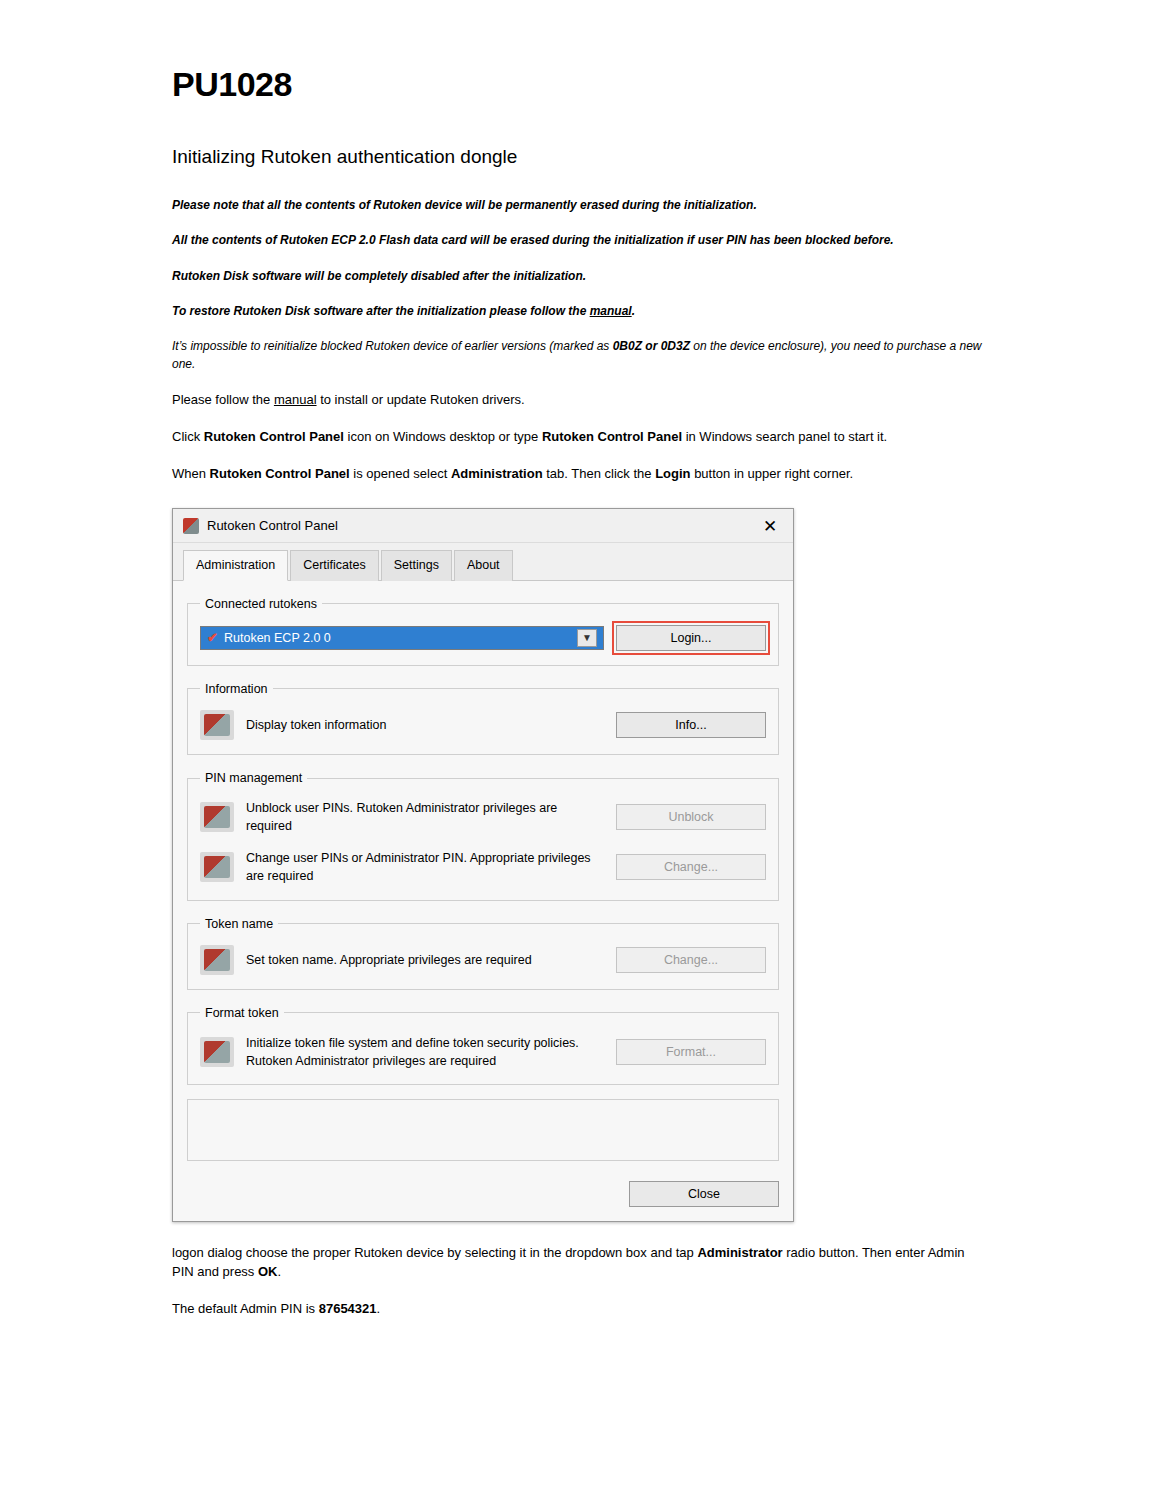PU1028
Initializing Rutoken authentication dongle
Please note that all the contents of Rutoken device will be permanently erased during the initialization.
All the contents of Rutoken ECP 2.0 Flash data card will be erased during the initialization if user PIN has been blocked before.
Rutoken Disk software will be completely disabled after the initialization.
To restore Rutoken Disk software after the initialization please follow the manual.
It’s impossible to reinitialize blocked Rutoken device of earlier versions (marked as 0B0Z or 0D3Z on the device enclosure), you need to purchase a new one.
Please follow the manual to install or update Rutoken drivers.
Click Rutoken Control Panel icon on Windows desktop or type Rutoken Control Panel in Windows search panel to start it.
When Rutoken Control Panel is opened select Administration tab. Then click the Login button in upper right corner.
Rutoken Control Panel
✕
Administration
Certificates
Settings
About
Connected rutokens
✔Rutoken ECP 2.0 0 ▼
Login...
Information
Display token information
Info...
PIN management
Unblock user PINs. Rutoken Administrator privileges are required
Unblock
Change user PINs or Administrator PIN. Appropriate privileges are required
Change...
Token name
Set token name. Appropriate privileges are required
Change...
Format token
Initialize token file system and define token security policies. Rutoken Administrator privileges are required
Format...
Close
logon dialog choose the proper Rutoken device by selecting it in the dropdown box and tap Administrator radio button. Then enter Admin PIN and press OK.
The default Admin PIN is 87654321.